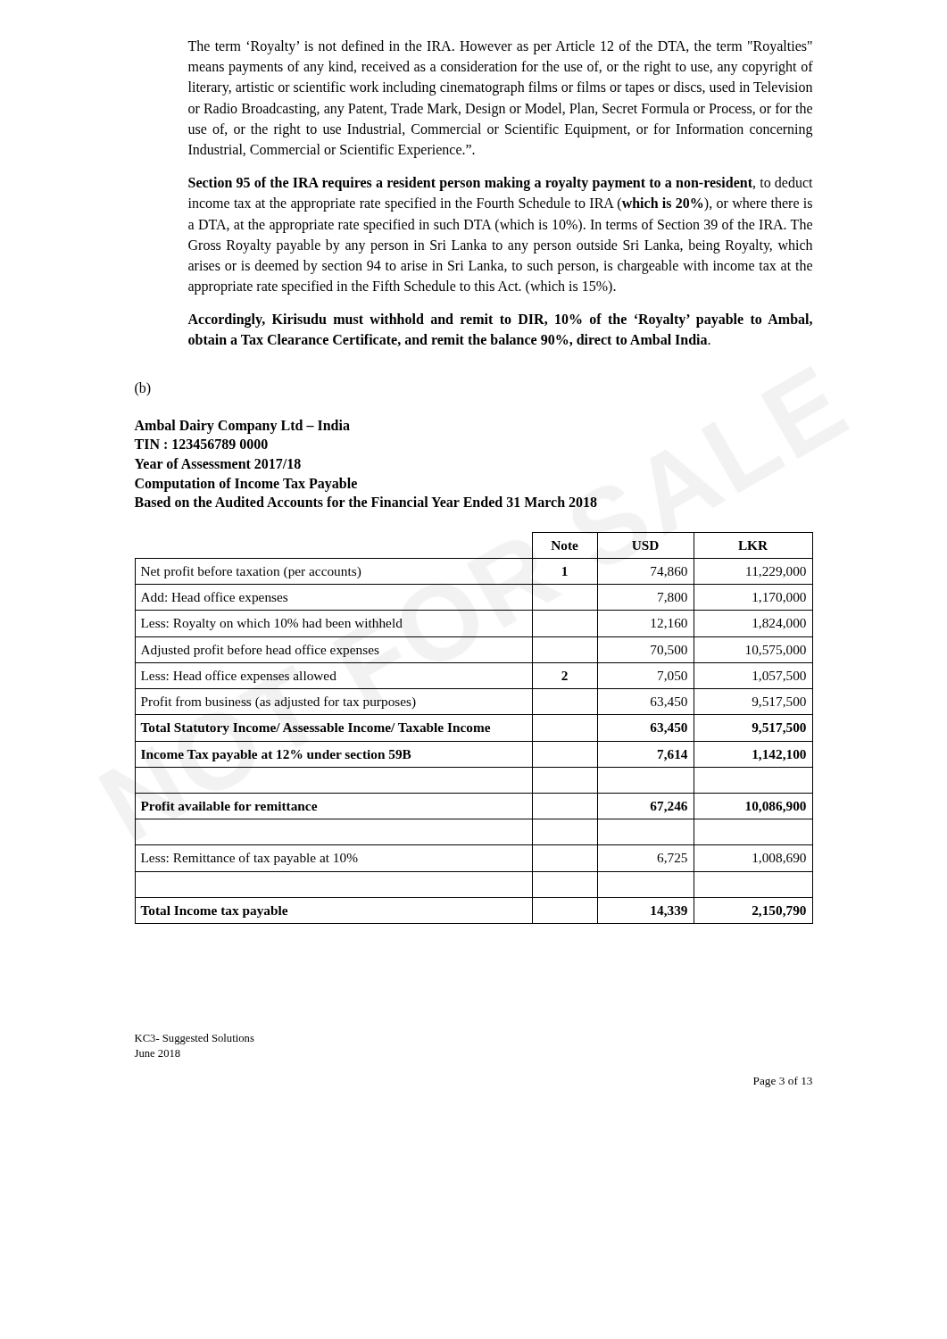NOT FOR SALE
The term ‘Royalty’ is not defined in the IRA. However as per Article 12 of the DTA, the term "Royalties" means payments of any kind, received as a consideration for the use of, or the right to use, any copyright of literary, artistic or scientific work including cinematograph films or films or tapes or discs, used in Television or Radio Broadcasting, any Patent, Trade Mark, Design or Model, Plan, Secret Formula or Process, or for the use of, or the right to use Industrial, Commercial or Scientific Equipment, or for Information concerning Industrial, Commercial or Scientific Experience.”.
Section 95 of the IRA requires a resident person making a royalty payment to a non-resident, to deduct income tax at the appropriate rate specified in the Fourth Schedule to IRA (which is 20%), or where there is a DTA, at the appropriate rate specified in such DTA (which is 10%). In terms of Section 39 of the IRA. The Gross Royalty payable by any person in Sri Lanka to any person outside Sri Lanka, being Royalty, which arises or is deemed by section 94 to arise in Sri Lanka, to such person, is chargeable with income tax at the appropriate rate specified in the Fifth Schedule to this Act. (which is 15%).
Accordingly, Kirisudu must withhold and remit to DIR, 10% of the ‘Royalty’ payable to Ambal, obtain a Tax Clearance Certificate, and remit the balance 90%, direct to Ambal India.
(b)
Ambal Dairy Company Ltd – India
TIN : 123456789 0000
Year of Assessment 2017/18
Computation of Income Tax Payable
Based on the Audited Accounts for the Financial Year Ended 31 March 2018
| | Note | USD | LKR |
| --- | --- | --- | --- |
| Net profit before taxation (per accounts) | 1 | 74,860 | 11,229,000 |
| Add: Head office expenses | | 7,800 | 1,170,000 |
| Less: Royalty on which 10% had been withheld | | 12,160 | 1,824,000 |
| Adjusted profit before head office expenses | | 70,500 | 10,575,000 |
| Less: Head office expenses allowed | 2 | 7,050 | 1,057,500 |
| Profit from business (as adjusted for tax purposes) | | 63,450 | 9,517,500 |
| Total Statutory Income/ Assessable Income/ Taxable Income | | 63,450 | 9,517,500 |
| Income Tax payable at 12% under section 59B | | 7,614 | 1,142,100 |
| Profit available for remittance | | 67,246 | 10,086,900 |
| Less: Remittance of tax payable at 10% | | 6,725 | 1,008,690 |
| Total Income tax payable | | 14,339 | 2,150,790 |
KC3- Suggested Solutions
June 2018
Page 3 of 13